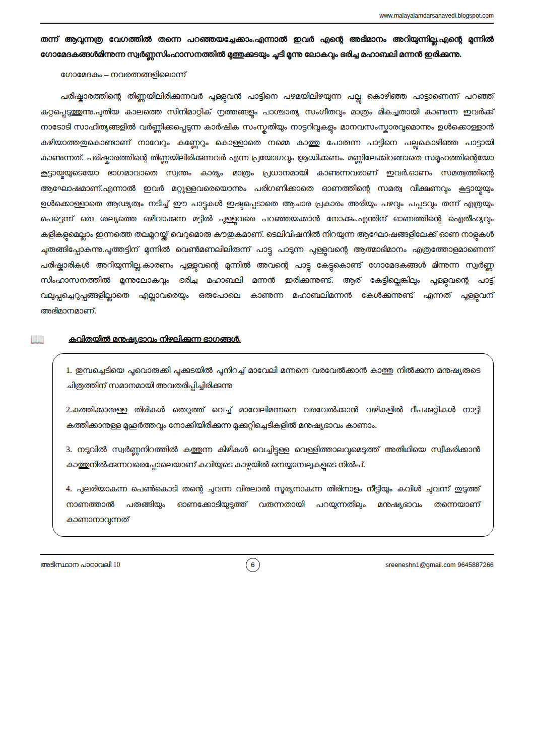www.malayalamdarsanavedi.blogspot.com
തന്ന് ആവുന്നത്ര വേഗത്തിൽ തന്നെ പറഞ്ഞയച്ചേക്കാം.എന്നാൽ ഇവർ എന്റെ അഭിമാനം അറിയുന്നില്ല.എന്റെ മുന്നിൽ ഗോമേദകങ്ങൾമിന്നുന്ന സ്വർണ്ണസിംഹാസനത്തിൽ മുത്തുക്കുടയും ചൂടി മൂന്നു ലോകവും ഭരിച്ച മഹാബലി മന്നൻ ഇരിക്കുന്നു.
ഗോമേദകം – നവരത്നങ്ങളിലൊന്ന്
പരിഷ്കാരത്തിന്റെ തിണ്ണയിലിരിക്കുന്നവർ പുള്ളുവൻ പാട്ടിനെ പഴമയിലിഴയുന്ന പല്ലു കൊഴിഞ്ഞ പാട്ടാണെന്ന് പറഞ്ഞ് കുറ്റപ്പെടുത്തുന്നു.പുതിയ കാലത്തെ സിനിമാറ്റിക് നൃത്തങ്ങളും പാശ്ചാത്യ സംഗീതവും മാത്രം മികച്ചതായി കാണുന്ന ഇവർക്ക് നാടോടി സാഹിത്യങ്ങളിൽ വർണ്ണിക്കപ്പെടുന്ന കാർഷിക സംസ്കൃതിയും നാട്ടറിവുകളും മാനവസംസ്കാരവുമൊന്നും ഉൾക്കൊള്ളാൻ കഴിയാത്തതുകൊണ്ടാണ് നാവേറും കണ്ണേറും കൊള്ളാതെ നമ്മെ കാത്തു പോരുന്ന പാട്ടിനെ പല്ലുകൊഴിഞ്ഞ പാട്ടായി കാണുന്നത്. പരിഷ്കാരത്തിന്റെ തിണ്ണയിലിരിക്കുന്നവർ എന്ന പ്രയോഗവും ശ്രദ്ധിക്കണം. മണ്ണിലേക്കിറങ്ങാതെ സമൂഹത്തിന്റെയോ കൂട്ടായ്മയുടെയോ ഭാഗമാവാതെ സ്വന്തം കാര്യം മാത്രം പ്രധാനമായി കാണുന്നവരാണ് ഇവർ.ഓണം സമത്വത്തിന്റെ ആഘോഷമാണ്.എന്നാൽ ഇവർ മറ്റുള്ളവരെയൊന്നും പരിഗണിക്കാതെ ഓണത്തിന്റെ സമത്വ വീക്ഷണവും കൂട്ടായ്മയും ഉൾക്കൊള്ളാതെ ആഢ്യത്വം നടിച്ച് ഈ പാട്ടുകൾ ഇഷ്ടപ്പെടാതെ ആചാര പ്രകാരം അരിയും പഴവും പപ്പടവും തന്ന് എത്രയും പെട്ടെന്ന് ഒരു ശല്യത്തെ ഒഴിവാക്കുന്ന മട്ടിൽ പുള്ളുവരെ പറഞ്ഞയക്കാൻ നോക്കും.എന്തിന് ഓണത്തിന്റെ ഐതീഹ്യവും കളികളുമെല്ലാം ഇന്നത്തെ തലമുറയ്ക്ക് വെറുമൊരു കൗതുകമാണ്. ടെലിവിഷനിൽ നിറയുന്ന ആഘോഷങ്ങളിലേക്ക് ഓണ നാളുകൾ ചുരുങ്ങിപ്പോകുന്നു.പൂത്തട്ടിന് മുന്നിൽ വെൺമണലിലിരുന്ന് പാട്ടു പാടുന്ന പുള്ളുവന്റെ ആത്മാഭിമാനം എത്രത്തോളമാണെന്ന് പരിഷ്കാരികൾ അറിയുന്നില്ല.കാരണം പുള്ളുവന്റെ മുന്നിൽ അവന്റെ പാട്ടു കേട്ടുകൊണ്ട് ഗോമേദകങ്ങൾ മിന്നുന്ന സ്വർണ്ണ സിംഹാസനത്തിൽ മൂന്നുലോകവും ഭരിച്ച മഹാബലി മന്നൻ ഇരിക്കുന്നുണ്ട്. ആര് കേട്ടില്ലെങ്കിലും പുള്ളുവന്റെ പാട്ട് വലുപ്പച്ചെറുപ്പങ്ങളില്ലാതെ എല്ലാവരെയും ഒരുപോലെ കാണുന്ന മഹാബലിമന്നൻ കേൾക്കുന്നുണ്ട് എന്നത് പുള്ളുവന് അഭിമാനമാണ്.
📖കവിതയിൽ മനുഷ്യഭാവം നിഴലിക്കുന്ന ഭാഗങ്ങൾ.
1. തുമ്പച്ചെടിയെ പൂവൊരുക്കി പൂക്കുടയിൽ പൂനിറച്ച് മാവേലി മന്നനെ വരവേൽക്കാൻ കാത്തു നിൽക്കുന്ന മനുഷ്യരുടെ ചിത്രത്തിന് സമാനമായി അവതരിപ്പിച്ചിരിക്കുന്നു
2.കത്തിക്കാനുള്ള തിരികൾ തെറുത്ത് വെച്ച് മാവേലിമന്നനെ വരവേൽക്കാൻ വഴികളിൽ ദീപക്കുറ്റികൾ നാട്ടി കത്തിക്കാനുള്ള മുഹൂർത്തവും നോക്കിയിരിക്കുന്ന മുക്കുറ്റിച്ചെടികളിൽ മനുഷ്യഭാവം കാണാം.
3. നടുവിൽ സ്വർണ്ണനിറത്തിൽ കത്തുന്ന കിഴികൾ വെച്ചിട്ടുള്ള വെള്ളിത്താലവുമെടുത്ത് അതിഥിയെ സ്വീകരിക്കാൻ കാത്തുനിൽക്കുന്നവരെപ്പോലെയാണ് കവിയുടെ കാഴ്ചയിൽ നെയ്യാമ്പലുകളുടെ നിൽപ്.
4. പുലരിയാകുന്ന പെൺകൊടി തന്റെ ചുവന്ന വിരലാൽ സൂര്യനാകുന്ന തിരിനാളം നീട്ടിയും കവിൾ ചുവന്ന് തുടുത്ത് നാണത്താൽ പരുങ്ങിയും ഓണക്കോടിയുടുത്ത് വരുന്നതായി പറയുന്നതിലും മനുഷ്യഭാവം തന്നെയാണ് കാണാനാവുന്നത്
അടിസ്ഥാന പാഠാവലി 10
6
sreeneshn1@gmail.com 9645887266